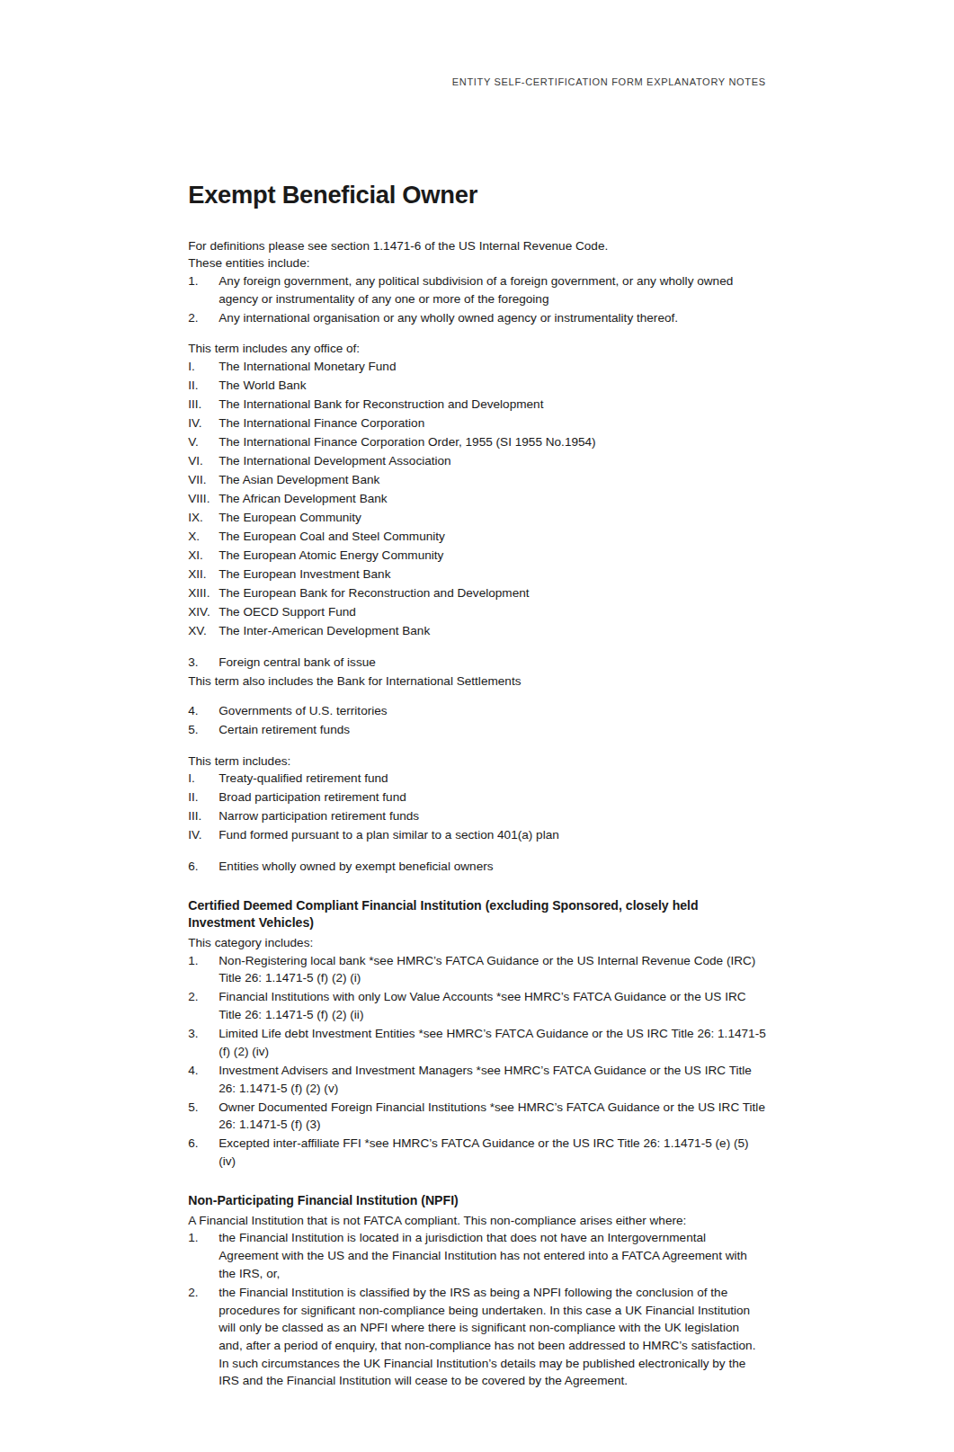Entity Self-Certification Form Explanatory Notes
Exempt Beneficial Owner
For definitions please see section 1.1471-6 of the US Internal Revenue Code.
These entities include:
| 1. | Any foreign government, any political subdivision of a foreign government, or any wholly owned agency or instrumentality of any one or more of the foregoing |
| 2. | Any international organisation or any wholly owned agency or instrumentality thereof. |
This term includes any office of:
| I. | The International Monetary Fund |
| II. | The World Bank |
| III. | The International Bank for Reconstruction and Development |
| IV. | The International Finance Corporation |
| V. | The International Finance Corporation Order, 1955 (SI 1955 No.1954) |
| VI. | The International Development Association |
| VII. | The Asian Development Bank |
| VIII. | The African Development Bank |
| IX. | The European Community |
| X. | The European Coal and Steel Community |
| XI. | The European Atomic Energy Community |
| XII. | The European Investment Bank |
| XIII. | The European Bank for Reconstruction and Development |
| XIV. | The OECD Support Fund |
| XV. | The Inter-American Development Bank |
| 3. | Foreign central bank of issue |
This term also includes the Bank for International Settlements
| 4. | Governments of U.S. territories |
| 5. | Certain retirement funds |
This term includes:
| I. | Treaty-qualified retirement fund |
| II. | Broad participation retirement fund |
| III. | Narrow participation retirement funds |
| IV. | Fund formed pursuant to a plan similar to a section 401(a) plan |
| 6. | Entities wholly owned by exempt beneficial owners |
Certified Deemed Compliant Financial Institution (excluding Sponsored, closely held Investment Vehicles)
This category includes:
| 1. | Non-Registering local bank *see HMRC’s FATCA Guidance or the US Internal Revenue Code (IRC) Title 26: 1.1471-5 (f) (2) (i) |
| 2. | Financial Institutions with only Low Value Accounts *see HMRC’s FATCA Guidance or the US IRC Title 26: 1.1471-5 (f) (2) (ii) |
| 3. | Limited Life debt Investment Entities *see HMRC’s FATCA Guidance or the US IRC Title 26: 1.1471-5 (f) (2) (iv) |
| 4. | Investment Advisers and Investment Managers *see HMRC’s FATCA Guidance or the US IRC Title 26: 1.1471-5 (f) (2) (v) |
| 5. | Owner Documented Foreign Financial Institutions *see HMRC’s FATCA Guidance or the US IRC Title 26: 1.1471-5 (f) (3) |
| 6. | Excepted inter-affiliate FFI *see HMRC’s FATCA Guidance or the US IRC Title 26: 1.1471-5 (e) (5) (iv) |
Non-Participating Financial Institution (NPFI)
A Financial Institution that is not FATCA compliant. This non-compliance arises either where:
| 1. | the Financial Institution is located in a jurisdiction that does not have an Intergovernmental Agreement with the US and the Financial Institution has not entered into a FATCA Agreement with the IRS, or, |
| 2. | the Financial Institution is classified by the IRS as being a NPFI following the conclusion of the procedures for significant non-compliance being undertaken. In this case a UK Financial Institution will only be classed as an NPFI where there is significant non-compliance with the UK legislation and, after a period of enquiry, that non-compliance has not been addressed to HMRC’s satisfaction. In such circumstances the UK Financial Institution’s details may be published electronically by the IRS and the Financial Institution will cease to be covered by the Agreement. |